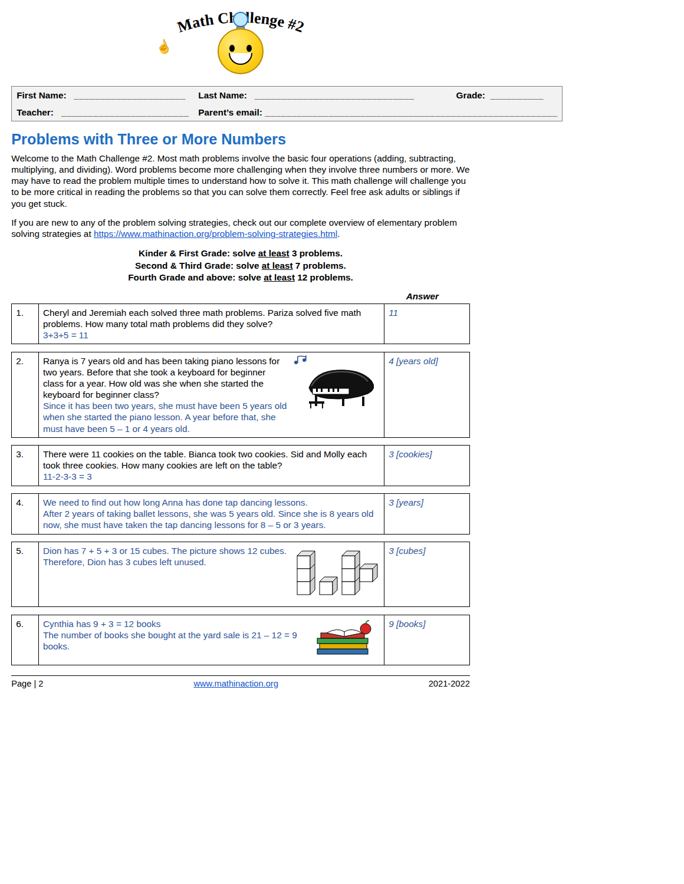Math Challenge #2
☝
| First Name: _____________________ | Last Name: ______________________________ | Grade: __________ |
| Teacher: ________________________ | Parent’s email: _______________________________________________________ |
Problems with Three or More Numbers
Welcome to the Math Challenge #2. Most math problems involve the basic four operations (adding, subtracting, multiplying, and dividing). Word problems become more challenging when they involve three numbers or more. We may have to read the problem multiple times to understand how to solve it. This math challenge will challenge you to be more critical in reading the problems so that you can solve them correctly. Feel free ask adults or siblings if you get stuck.
If you are new to any of the problem solving strategies, check out our complete overview of elementary problem solving strategies at https://www.mathinaction.org/problem-solving-strategies.html.
Kinder & First Grade: solve at least 3 problems.
Second & Third Grade: solve at least 7 problems.
Fourth Grade and above: solve at least 12 problems.
Answer
| 1. | Cheryl and Jeremiah each solved three math problems. Pariza solved five math problems. How many total math problems did they solve? 3+3+5 = 11 | 11 |
| 2. | Ranya is 7 years old and has been taking piano lessons for two years. Before that she took a keyboard for beginner class for a year. How old was she when she started the keyboard for beginner class? Since it has been two years, she must have been 5 years old when she started the piano lesson. A year before that, she must have been 5 – 1 or 4 years old. | 4 [years old] |
| 3. | There were 11 cookies on the table. Bianca took two cookies. Sid and Molly each took three cookies. How many cookies are left on the table? 11-2-3-3 = 3 | 3 [cookies] |
| 4. | We need to find out how long Anna has done tap dancing lessons. After 2 years of taking ballet lessons, she was 5 years old. Since she is 8 years old now, she must have taken the tap dancing lessons for 8 – 5 or 3 years. | 3 [years] |
| 5. | Dion has 7 + 5 + 3 or 15 cubes. The picture shows 12 cubes. Therefore, Dion has 3 cubes left unused. | 3 [cubes] |
| 6. | Cynthia has 9 + 3 = 12 books The number of books she bought at the yard sale is 21 – 12 = 9 books. | 9 [books] |
Page | 2
www.mathinaction.org
2021-2022